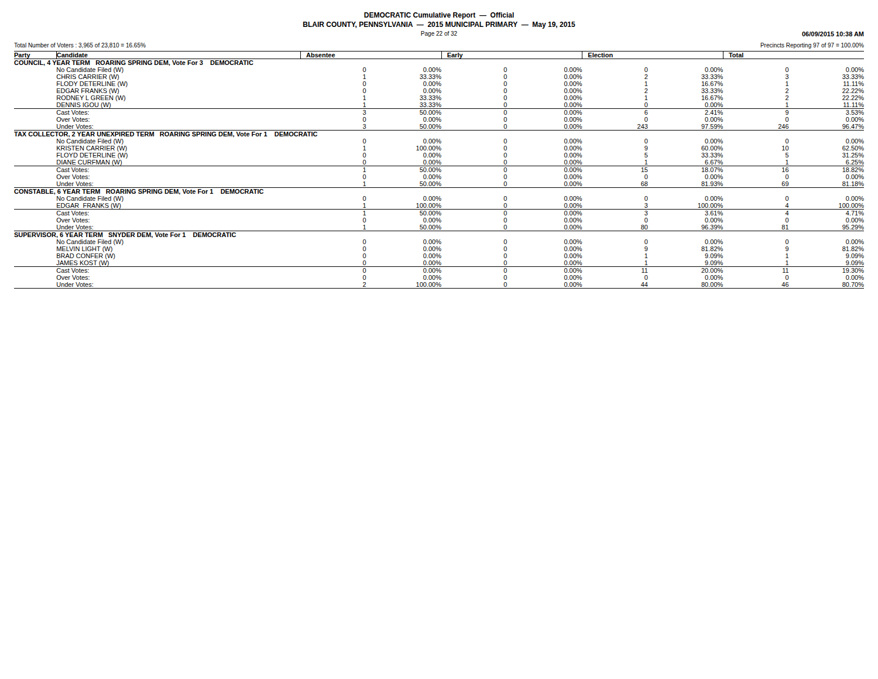DEMOCRATIC Cumulative Report — Official
BLAIR COUNTY, PENNSYLVANIA — 2015 MUNICIPAL PRIMARY — May 19, 2015
Page 22 of 32
06/09/2015 10:38 AM
Total Number of Voters : 3,965 of 23,810 = 16.65%
Precincts Reporting 97 of 97 = 100.00%
| Party | Candidate | Absentee | Early | Election | Total |
| COUNCIL, 4 YEAR TERM ROARING SPRING DEM, Vote For 3 DEMOCRATIC |
| | No Candidate Filed (W) | 0 | 0.00% | 0 | 0.00% | 0 | 0.00% | 0 | 0.00% |
| | CHRIS CARRIER (W) | 1 | 33.33% | 0 | 0.00% | 2 | 33.33% | 3 | 33.33% |
| | FLODY DETERLINE (W) | 0 | 0.00% | 0 | 0.00% | 1 | 16.67% | 1 | 11.11% |
| | EDGAR FRANKS (W) | 0 | 0.00% | 0 | 0.00% | 2 | 33.33% | 2 | 22.22% |
| | RODNEY L GREEN (W) | 1 | 33.33% | 0 | 0.00% | 1 | 16.67% | 2 | 22.22% |
| | DENNIS IGOU (W) | 1 | 33.33% | 0 | 0.00% | 0 | 0.00% | 1 | 11.11% |
| | Cast Votes: | 3 | 50.00% | 0 | 0.00% | 6 | 2.41% | 9 | 3.53% |
| | Over Votes: | 0 | 0.00% | 0 | 0.00% | 0 | 0.00% | 0 | 0.00% |
| | Under Votes: | 3 | 50.00% | 0 | 0.00% | 243 | 97.59% | 246 | 96.47% |
| TAX COLLECTOR, 2 YEAR UNEXPIRED TERM ROARING SPRING DEM, Vote For 1 DEMOCRATIC |
| | No Candidate Filed (W) | 0 | 0.00% | 0 | 0.00% | 0 | 0.00% | 0 | 0.00% |
| | KRISTEN CARRIER (W) | 1 | 100.00% | 0 | 0.00% | 9 | 60.00% | 10 | 62.50% |
| | FLOYD DETERLINE (W) | 0 | 0.00% | 0 | 0.00% | 5 | 33.33% | 5 | 31.25% |
| | DIANE CURFMAN (W) | 0 | 0.00% | 0 | 0.00% | 1 | 6.67% | 1 | 6.25% |
| | Cast Votes: | 1 | 50.00% | 0 | 0.00% | 15 | 18.07% | 16 | 18.82% |
| | Over Votes: | 0 | 0.00% | 0 | 0.00% | 0 | 0.00% | 0 | 0.00% |
| | Under Votes: | 1 | 50.00% | 0 | 0.00% | 68 | 81.93% | 69 | 81.18% |
| CONSTABLE, 6 YEAR TERM ROARING SPRING DEM, Vote For 1 DEMOCRATIC |
| | No Candidate Filed (W) | 0 | 0.00% | 0 | 0.00% | 0 | 0.00% | 0 | 0.00% |
| | EDGAR FRANKS (W) | 1 | 100.00% | 0 | 0.00% | 3 | 100.00% | 4 | 100.00% |
| | Cast Votes: | 1 | 50.00% | 0 | 0.00% | 3 | 3.61% | 4 | 4.71% |
| | Over Votes: | 0 | 0.00% | 0 | 0.00% | 0 | 0.00% | 0 | 0.00% |
| | Under Votes: | 1 | 50.00% | 0 | 0.00% | 80 | 96.39% | 81 | 95.29% |
| SUPERVISOR, 6 YEAR TERM SNYDER DEM, Vote For 1 DEMOCRATIC |
| | No Candidate Filed (W) | 0 | 0.00% | 0 | 0.00% | 0 | 0.00% | 0 | 0.00% |
| | MELVIN LIGHT (W) | 0 | 0.00% | 0 | 0.00% | 9 | 81.82% | 9 | 81.82% |
| | BRAD CONFER (W) | 0 | 0.00% | 0 | 0.00% | 1 | 9.09% | 1 | 9.09% |
| | JAMES KOST (W) | 0 | 0.00% | 0 | 0.00% | 1 | 9.09% | 1 | 9.09% |
| | Cast Votes: | 0 | 0.00% | 0 | 0.00% | 11 | 20.00% | 11 | 19.30% |
| | Over Votes: | 0 | 0.00% | 0 | 0.00% | 0 | 0.00% | 0 | 0.00% |
| | Under Votes: | 2 | 100.00% | 0 | 0.00% | 44 | 80.00% | 46 | 80.70% |